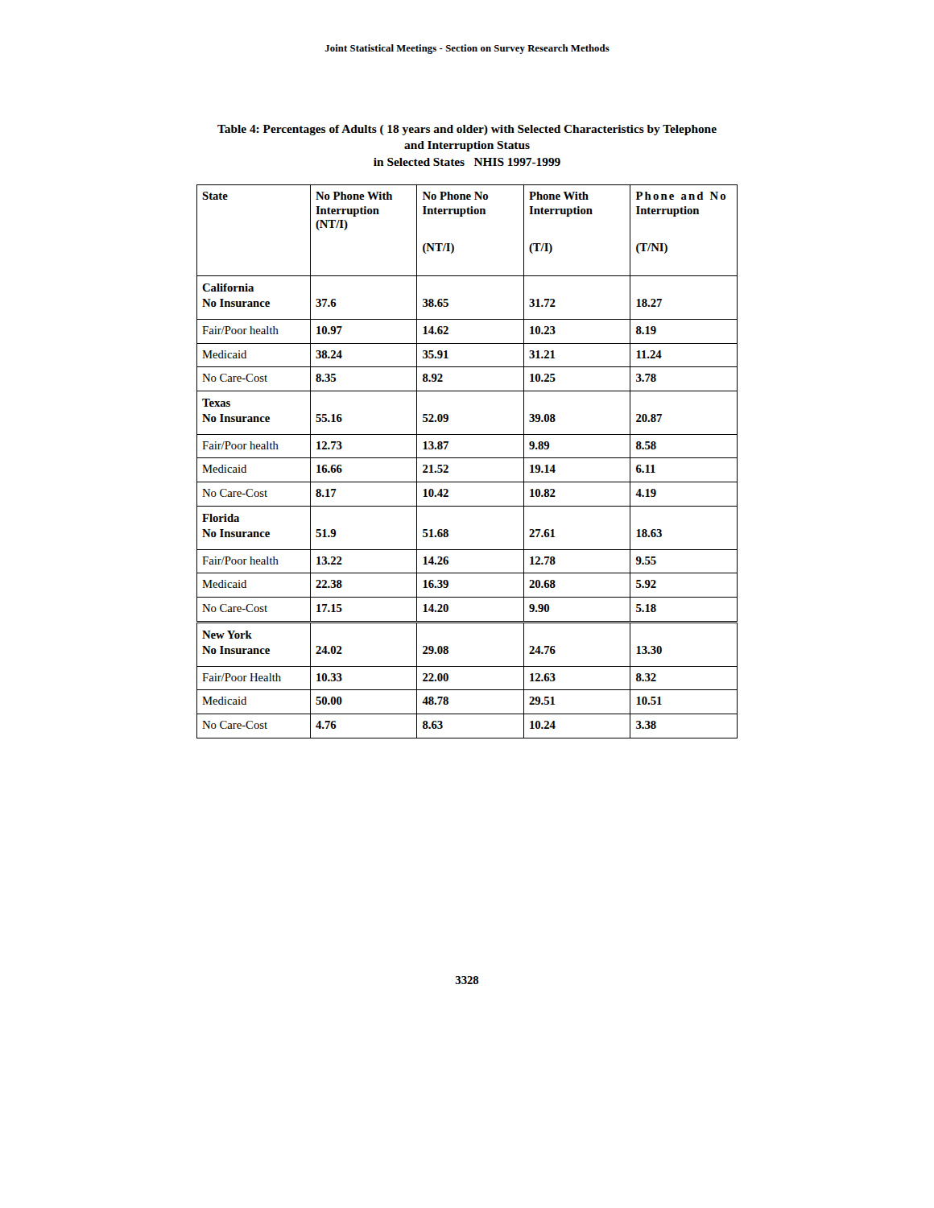Joint Statistical Meetings - Section on Survey Research Methods
Table 4: Percentages of Adults ( 18 years and older) with Selected Characteristics by Telephone and Interruption Status
in Selected States NHIS 1997-1999
| State | No Phone With Interruption (NT/I) | No Phone No Interruption (NT/I) | Phone With Interruption (T/I) | Phone and No Interruption (T/NI) |
| --- | --- | --- | --- | --- |
| California No Insurance | 37.6 | 38.65 | 31.72 | 18.27 |
| Fair/Poor health | 10.97 | 14.62 | 10.23 | 8.19 |
| Medicaid | 38.24 | 35.91 | 31.21 | 11.24 |
| No Care-Cost | 8.35 | 8.92 | 10.25 | 3.78 |
| Texas No Insurance | 55.16 | 52.09 | 39.08 | 20.87 |
| Fair/Poor health | 12.73 | 13.87 | 9.89 | 8.58 |
| Medicaid | 16.66 | 21.52 | 19.14 | 6.11 |
| No Care-Cost | 8.17 | 10.42 | 10.82 | 4.19 |
| Florida No Insurance | 51.9 | 51.68 | 27.61 | 18.63 |
| Fair/Poor health | 13.22 | 14.26 | 12.78 | 9.55 |
| Medicaid | 22.38 | 16.39 | 20.68 | 5.92 |
| No Care-Cost | 17.15 | 14.20 | 9.90 | 5.18 |
| New York No Insurance | 24.02 | 29.08 | 24.76 | 13.30 |
| Fair/Poor Health | 10.33 | 22.00 | 12.63 | 8.32 |
| Medicaid | 50.00 | 48.78 | 29.51 | 10.51 |
| No Care-Cost | 4.76 | 8.63 | 10.24 | 3.38 |
3328